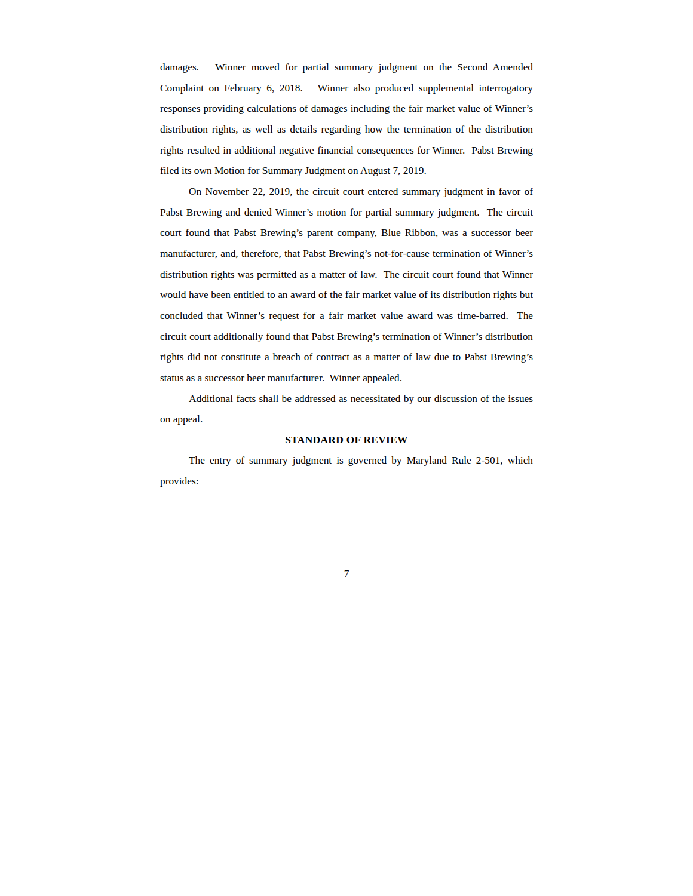damages. Winner moved for partial summary judgment on the Second Amended Complaint on February 6, 2018. Winner also produced supplemental interrogatory responses providing calculations of damages including the fair market value of Winner’s distribution rights, as well as details regarding how the termination of the distribution rights resulted in additional negative financial consequences for Winner. Pabst Brewing filed its own Motion for Summary Judgment on August 7, 2019.
On November 22, 2019, the circuit court entered summary judgment in favor of Pabst Brewing and denied Winner’s motion for partial summary judgment. The circuit court found that Pabst Brewing’s parent company, Blue Ribbon, was a successor beer manufacturer, and, therefore, that Pabst Brewing’s not-for-cause termination of Winner’s distribution rights was permitted as a matter of law. The circuit court found that Winner would have been entitled to an award of the fair market value of its distribution rights but concluded that Winner’s request for a fair market value award was time-barred. The circuit court additionally found that Pabst Brewing’s termination of Winner’s distribution rights did not constitute a breach of contract as a matter of law due to Pabst Brewing’s status as a successor beer manufacturer. Winner appealed.
Additional facts shall be addressed as necessitated by our discussion of the issues on appeal.
STANDARD OF REVIEW
The entry of summary judgment is governed by Maryland Rule 2-501, which provides:
7